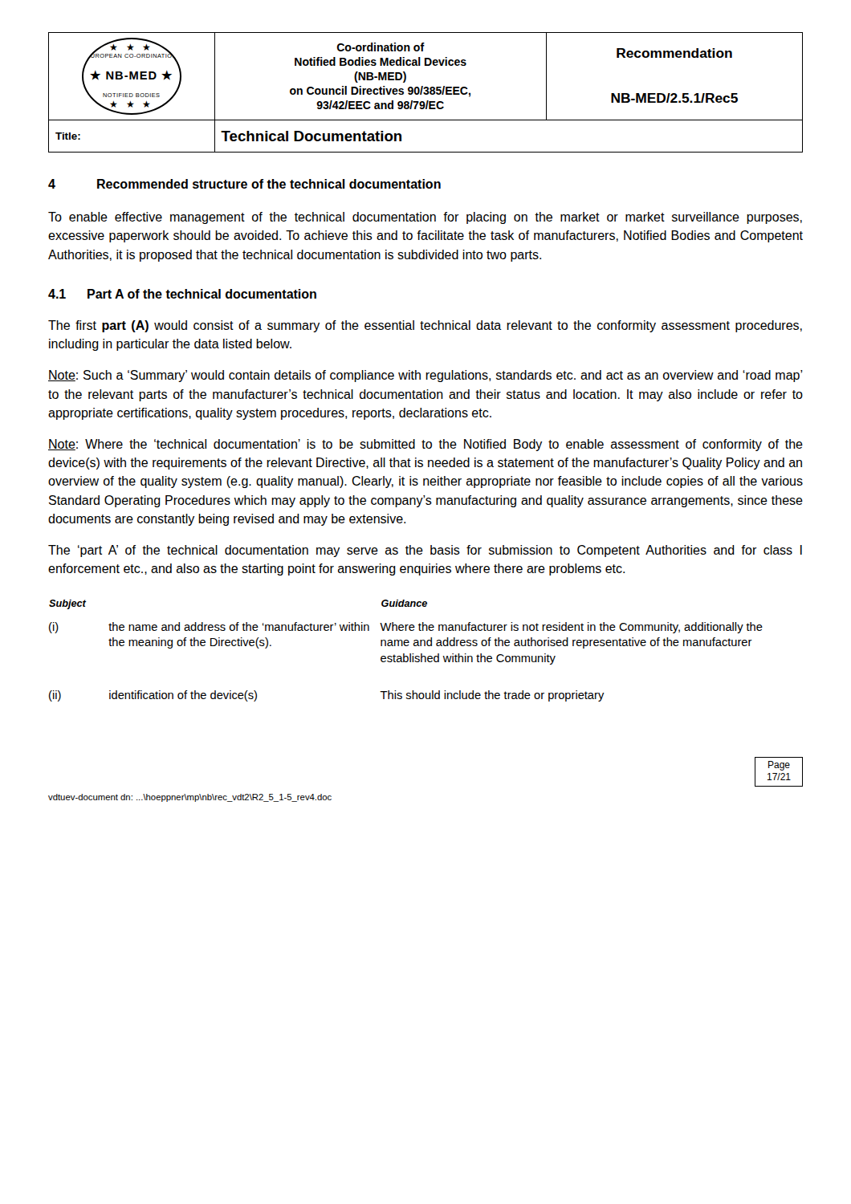| ★ ★ ★ EUROPEAN CO-ORDINATION ★ NB-MED ★ NOTIFIED BODIES ★ ★ ★ | Co-ordination of Notified Bodies Medical Devices (NB-MED) on Council Directives 90/385/EEC, 93/42/EEC and 98/79/EC | Recommendation NB-MED/2.5.1/Rec5 |
| Title: | Technical Documentation |
4 Recommended structure of the technical documentation
To enable effective management of the technical documentation for placing on the market or market surveillance purposes, excessive paperwork should be avoided. To achieve this and to facilitate the task of manufacturers, Notified Bodies and Competent Authorities, it is proposed that the technical documentation is subdivided into two parts.
4.1 Part A of the technical documentation
The first part (A) would consist of a summary of the essential technical data relevant to the conformity assessment procedures, including in particular the data listed below.
Note: Such a ‘Summary’ would contain details of compliance with regulations, standards etc. and act as an overview and ‘road map’ to the relevant parts of the manufacturer’s technical documentation and their status and location. It may also include or refer to appropriate certifications, quality system procedures, reports, declarations etc.
Note: Where the ‘technical documentation’ is to be submitted to the Notified Body to enable assessment of conformity of the device(s) with the requirements of the relevant Directive, all that is needed is a statement of the manufacturer’s Quality Policy and an overview of the quality system (e.g. quality manual). Clearly, it is neither appropriate nor feasible to include copies of all the various Standard Operating Procedures which may apply to the company’s manufacturing and quality assurance arrangements, since these documents are constantly being revised and may be extensive.
The ‘part A’ of the technical documentation may serve as the basis for submission to Competent Authorities and for class I enforcement etc., and also as the starting point for answering enquiries where there are problems etc.
| Subject | Guidance |
| --- | --- |
| (i) | the name and address of the ‘manufacturer’ within the meaning of the Directive(s). | Where the manufacturer is not resident in the Community, additionally the name and address of the authorised representative of the manufacturer established within the Community |
| (ii) | identification of the device(s) | This should include the trade or proprietary |
Page
17/21
vdtuev-document dn: ...\hoeppner\mp\nb\rec_vdt2\R2_5_1-5_rev4.doc